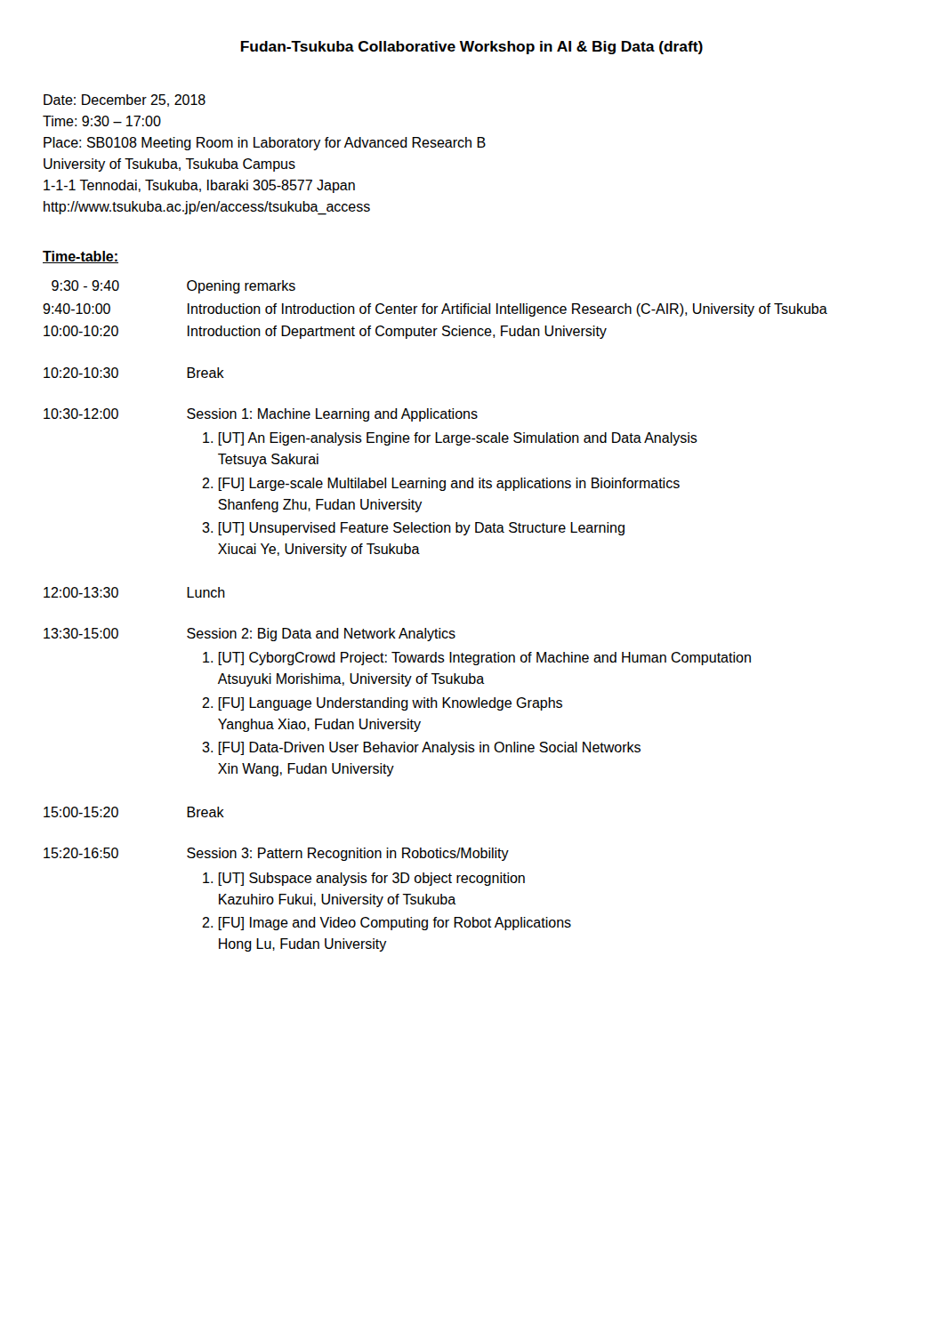Fudan-Tsukuba Collaborative Workshop in AI & Big Data (draft)
Date: December 25, 2018
Time: 9:30 – 17:00
Place: SB0108 Meeting Room in Laboratory for Advanced Research B
University of Tsukuba, Tsukuba Campus
1-1-1 Tennodai, Tsukuba, Ibaraki 305-8577 Japan
http://www.tsukuba.ac.jp/en/access/tsukuba_access
Time-table:
| 9:30 - 9:40 | Opening remarks |
| 9:40-10:00 | Introduction of Introduction of Center for Artificial Intelligence Research (C-AIR), University of Tsukuba |
| 10:00-10:20 | Introduction of Department of Computer Science, Fudan University |
| 10:20-10:30 | Break |
| 10:30-12:00 | Session 1: Machine Learning and Applications [UT] An Eigen-analysis Engine for Large-scale Simulation and Data Analysis Tetsuya Sakurai [FU] Large-scale Multilabel Learning and its applications in Bioinformatics Shanfeng Zhu, Fudan University [UT] Unsupervised Feature Selection by Data Structure Learning Xiucai Ye, University of Tsukuba |
| 12:00-13:30 | Lunch |
| 13:30-15:00 | Session 2: Big Data and Network Analytics [UT] CyborgCrowd Project: Towards Integration of Machine and Human Computation Atsuyuki Morishima, University of Tsukuba [FU] Language Understanding with Knowledge Graphs Yanghua Xiao, Fudan University [FU] Data-Driven User Behavior Analysis in Online Social Networks Xin Wang, Fudan University |
| 15:00-15:20 | Break |
| 15:20-16:50 | Session 3: Pattern Recognition in Robotics/Mobility [UT] Subspace analysis for 3D object recognition Kazuhiro Fukui, University of Tsukuba [FU] Image and Video Computing for Robot Applications Hong Lu, Fudan University |